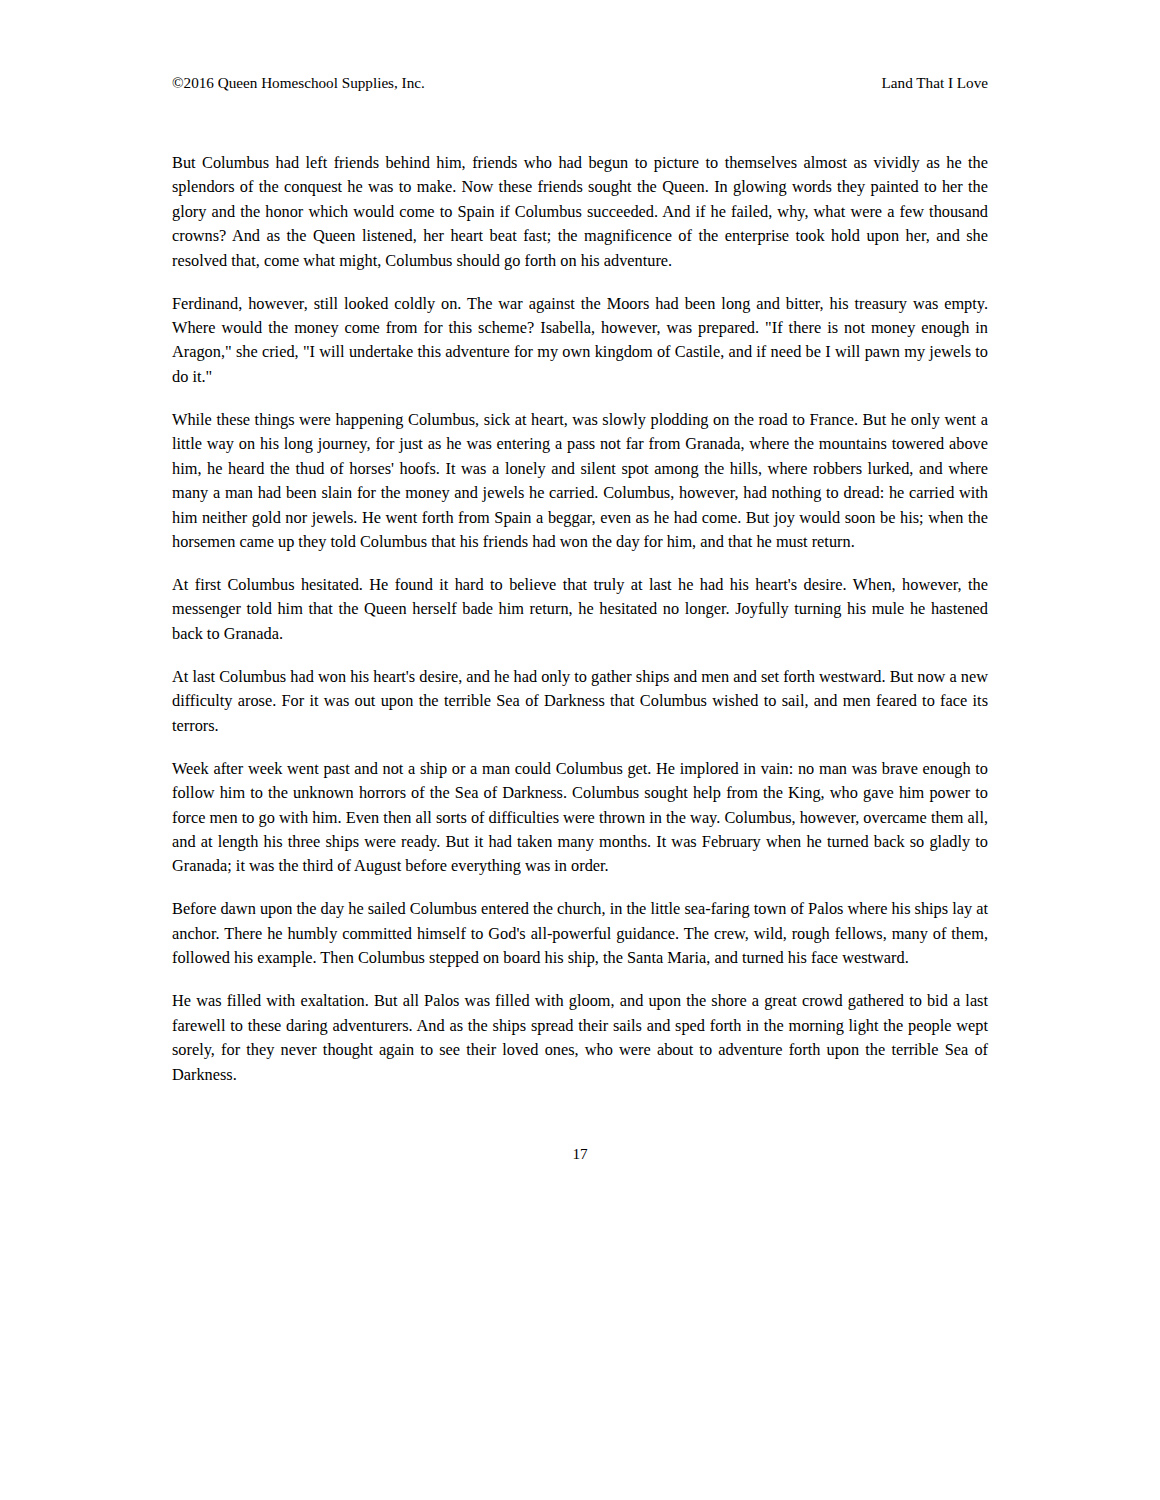©2016 Queen Homeschool Supplies, Inc.
Land That I Love
But Columbus had left friends behind him, friends who had begun to picture to themselves almost as vividly as he the splendors of the conquest he was to make. Now these friends sought the Queen. In glowing words they painted to her the glory and the honor which would come to Spain if Columbus succeeded. And if he failed, why, what were a few thousand crowns? And as the Queen listened, her heart beat fast; the magnificence of the enterprise took hold upon her, and she resolved that, come what might, Columbus should go forth on his adventure.
Ferdinand, however, still looked coldly on. The war against the Moors had been long and bitter, his treasury was empty. Where would the money come from for this scheme? Isabella, however, was prepared. "If there is not money enough in Aragon," she cried, "I will undertake this adventure for my own kingdom of Castile, and if need be I will pawn my jewels to do it."
While these things were happening Columbus, sick at heart, was slowly plodding on the road to France. But he only went a little way on his long journey, for just as he was entering a pass not far from Granada, where the mountains towered above him, he heard the thud of horses' hoofs. It was a lonely and silent spot among the hills, where robbers lurked, and where many a man had been slain for the money and jewels he carried. Columbus, however, had nothing to dread: he carried with him neither gold nor jewels. He went forth from Spain a beggar, even as he had come. But joy would soon be his; when the horsemen came up they told Columbus that his friends had won the day for him, and that he must return.
At first Columbus hesitated. He found it hard to believe that truly at last he had his heart's desire. When, however, the messenger told him that the Queen herself bade him return, he hesitated no longer. Joyfully turning his mule he hastened back to Granada.
At last Columbus had won his heart's desire, and he had only to gather ships and men and set forth westward. But now a new difficulty arose. For it was out upon the terrible Sea of Darkness that Columbus wished to sail, and men feared to face its terrors.
Week after week went past and not a ship or a man could Columbus get. He implored in vain: no man was brave enough to follow him to the unknown horrors of the Sea of Darkness. Columbus sought help from the King, who gave him power to force men to go with him. Even then all sorts of difficulties were thrown in the way. Columbus, however, overcame them all, and at length his three ships were ready. But it had taken many months. It was February when he turned back so gladly to Granada; it was the third of August before everything was in order.
Before dawn upon the day he sailed Columbus entered the church, in the little sea-faring town of Palos where his ships lay at anchor. There he humbly committed himself to God's all-powerful guidance. The crew, wild, rough fellows, many of them, followed his example. Then Columbus stepped on board his ship, the Santa Maria, and turned his face westward.
He was filled with exaltation. But all Palos was filled with gloom, and upon the shore a great crowd gathered to bid a last farewell to these daring adventurers. And as the ships spread their sails and sped forth in the morning light the people wept sorely, for they never thought again to see their loved ones, who were about to adventure forth upon the terrible Sea of Darkness.
17